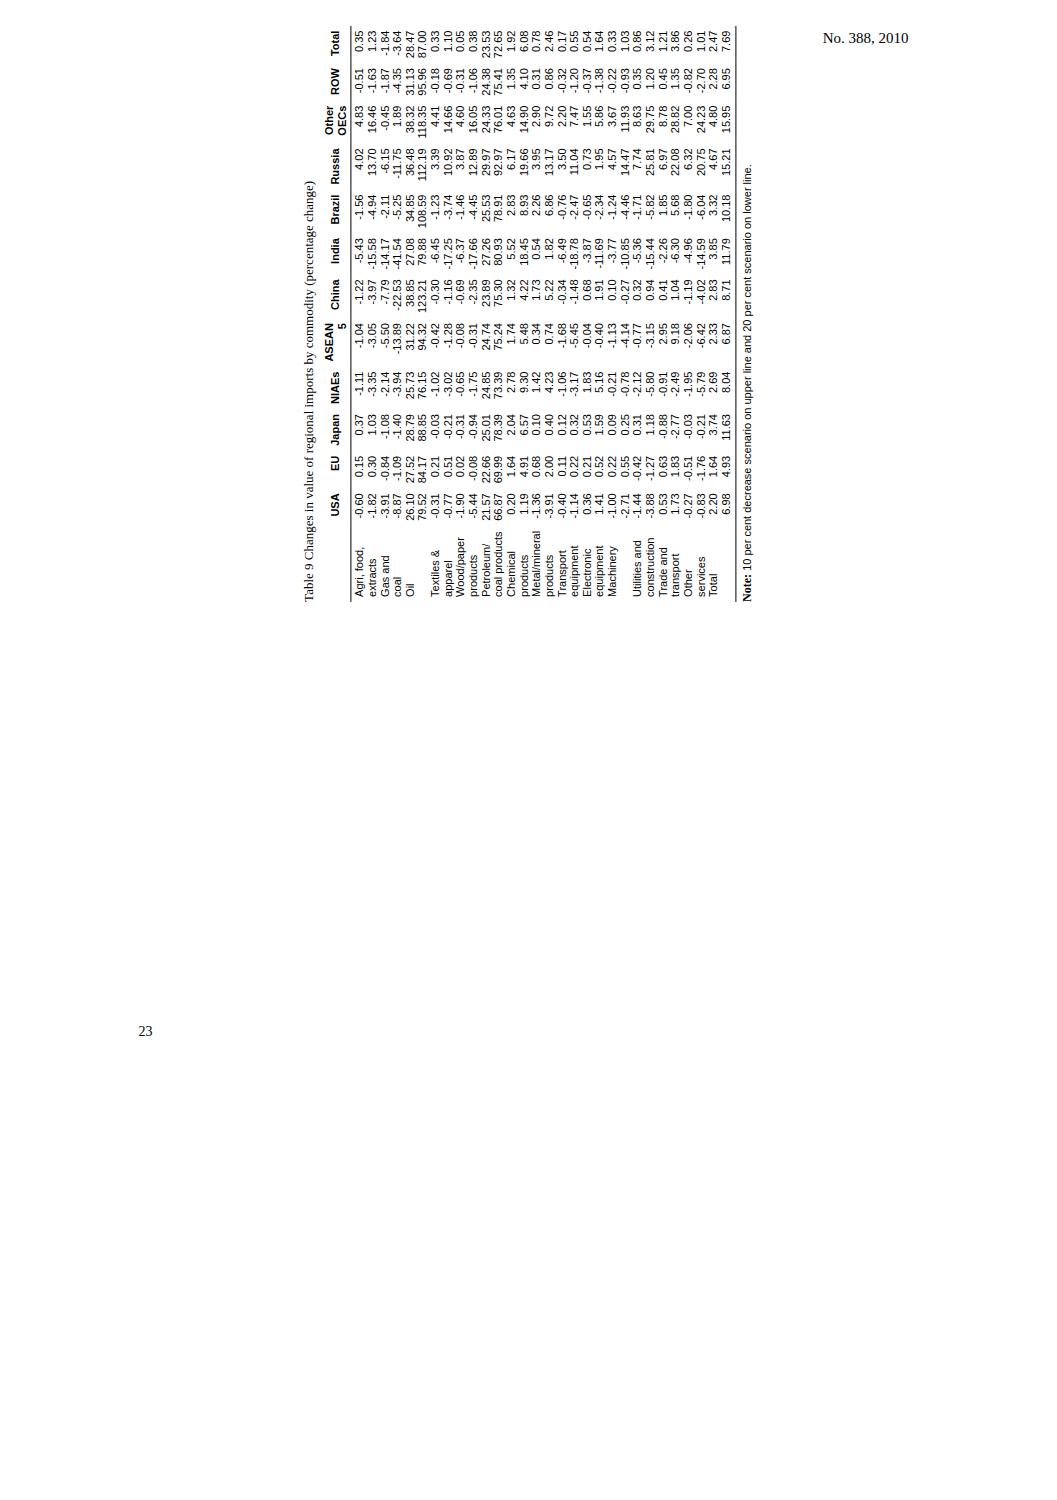No. 388, 2010
Table 9 Changes in value of regional imports by commodity (percentage change)
| | USA | EU | Japan | NIAEs | ASEAN 5 | China | India | Brazil | Russia | Other OECs | ROW | Total |
| --- | --- | --- | --- | --- | --- | --- | --- | --- | --- | --- | --- | --- |
| Agri, food, | -0.60 | 0.15 | 0.37 | -1.11 | -1.04 | -1.22 | -5.43 | -1.56 | 4.02 | 4.83 | -0.51 | 0.35 |
| extracts | -1.82 | 0.30 | 1.03 | -3.35 | -3.05 | -3.97 | -15.58 | -4.94 | 13.70 | 16.46 | -1.63 | 1.23 |
| Gas and | -3.91 | -0.84 | -1.08 | -2.14 | -5.50 | -7.79 | -14.17 | -2.11 | -6.15 | -0.45 | -1.87 | -1.84 |
| coal | -8.87 | -1.09 | -1.40 | -3.94 | -13.89 | -22.53 | -41.54 | -5.25 | -11.75 | 1.89 | -4.35 | -3.64 |
| Oil | 26.10 | 27.52 | 28.79 | 25.73 | 31.22 | 38.85 | 27.08 | 34.85 | 36.48 | 38.32 | 31.13 | 28.47 |
| | 79.52 | 84.17 | 88.85 | 76.15 | 94.32 | 123.21 | 79.88 | 108.59 | 112.19 | 118.35 | 95.96 | 87.00 |
| Textiles & | -0.31 | 0.21 | -0.03 | -1.02 | -0.42 | -0.30 | -6.45 | -1.23 | 3.39 | 4.41 | -0.18 | 0.33 |
| apparel | -0.77 | 0.51 | -0.21 | -3.02 | -1.28 | -1.16 | -17.25 | -3.74 | 10.92 | 14.66 | -0.69 | 1.10 |
| Wood/paper | -1.90 | 0.02 | -0.31 | -0.65 | -0.08 | -0.69 | -6.37 | -1.46 | 3.87 | 4.60 | -0.31 | 0.05 |
| products | -5.44 | -0.08 | -0.94 | -1.75 | -0.31 | -2.35 | -17.66 | -4.45 | 12.89 | 16.05 | -1.06 | 0.38 |
| Petroleum/ | 21.57 | 22.66 | 25.01 | 24.85 | 24.74 | 23.89 | 27.26 | 25.53 | 29.97 | 24.33 | 24.38 | 23.53 |
| coal products | 66.87 | 69.99 | 78.39 | 73.39 | 75.24 | 75.30 | 80.93 | 78.91 | 92.97 | 76.01 | 75.41 | 72.65 |
| Chemical | 0.20 | 1.64 | 2.04 | 2.78 | 1.74 | 1.32 | 5.52 | 2.83 | 6.17 | 4.63 | 1.35 | 1.92 |
| products | 1.19 | 4.91 | 6.57 | 9.30 | 5.48 | 4.22 | 18.45 | 8.93 | 19.66 | 14.90 | 4.10 | 6.08 |
| Metal/mineral | -1.36 | 0.68 | 0.10 | 1.42 | 0.34 | 1.73 | 0.54 | 2.26 | 3.95 | 2.90 | 0.31 | 0.78 |
| products | -3.91 | 2.00 | 0.40 | 4.23 | 0.74 | 5.22 | 1.82 | 6.86 | 13.17 | 9.72 | 0.86 | 2.46 |
| Transport | -0.40 | 0.11 | 0.12 | -1.06 | -1.68 | -0.34 | -6.49 | -0.76 | 3.50 | 2.20 | -0.32 | 0.17 |
| equipment | -1.14 | 0.22 | 0.32 | -3.17 | -5.45 | -1.48 | -18.78 | -2.47 | 11.04 | 7.47 | -1.20 | 0.55 |
| Electronic | 0.36 | 0.21 | 0.53 | 1.83 | -0.04 | 0.68 | -3.87 | -0.65 | 0.73 | 1.55 | -0.37 | 0.54 |
| equipment | 1.41 | 0.52 | 1.59 | 5.16 | -0.40 | 1.91 | -11.69 | -2.34 | 1.95 | 5.86 | -1.38 | 1.64 |
| Machinery | -1.00 | 0.22 | 0.09 | -0.21 | -1.13 | 0.10 | -3.77 | -1.24 | 4.57 | 3.67 | -0.22 | 0.33 |
| | -2.71 | 0.55 | 0.25 | -0.78 | -4.14 | -0.27 | -10.85 | -4.46 | 14.47 | 11.93 | -0.93 | 1.03 |
| Utilities and | -1.44 | -0.42 | 0.31 | -2.12 | -0.77 | 0.32 | -5.36 | -1.71 | 7.74 | 8.63 | 0.35 | 0.86 |
| construction | -3.88 | -1.27 | 1.18 | -5.80 | -3.15 | 0.94 | -15.44 | -5.82 | 25.81 | 29.75 | 1.20 | 3.12 |
| Trade and | 0.53 | 0.63 | -0.88 | -0.91 | 2.95 | 0.41 | -2.26 | 1.85 | 6.97 | 8.78 | 0.45 | 1.21 |
| transport | 1.73 | 1.83 | -2.77 | -2.49 | 9.18 | 1.04 | -6.30 | 5.68 | 22.08 | 28.82 | 1.35 | 3.86 |
| Other | -0.27 | -0.51 | -0.03 | -1.95 | -2.06 | -1.19 | -4.96 | -1.80 | 6.32 | 7.00 | -0.82 | 0.26 |
| services | -0.83 | -1.76 | -0.21 | -5.79 | -6.42 | -4.02 | -14.59 | -6.04 | 20.75 | 24.23 | -2.70 | 1.01 |
| Total | 2.20 | 1.64 | 3.74 | 2.69 | 2.33 | 2.83 | 3.85 | 3.32 | 4.67 | 4.80 | 2.28 | 2.47 |
| | 6.98 | 4.93 | 11.63 | 8.04 | 6.87 | 8.71 | 11.79 | 10.18 | 15.21 | 15.95 | 6.95 | 7.69 |
Note: 10 per cent decrease scenario on upper line and 20 per cent scenario on lower line.
23